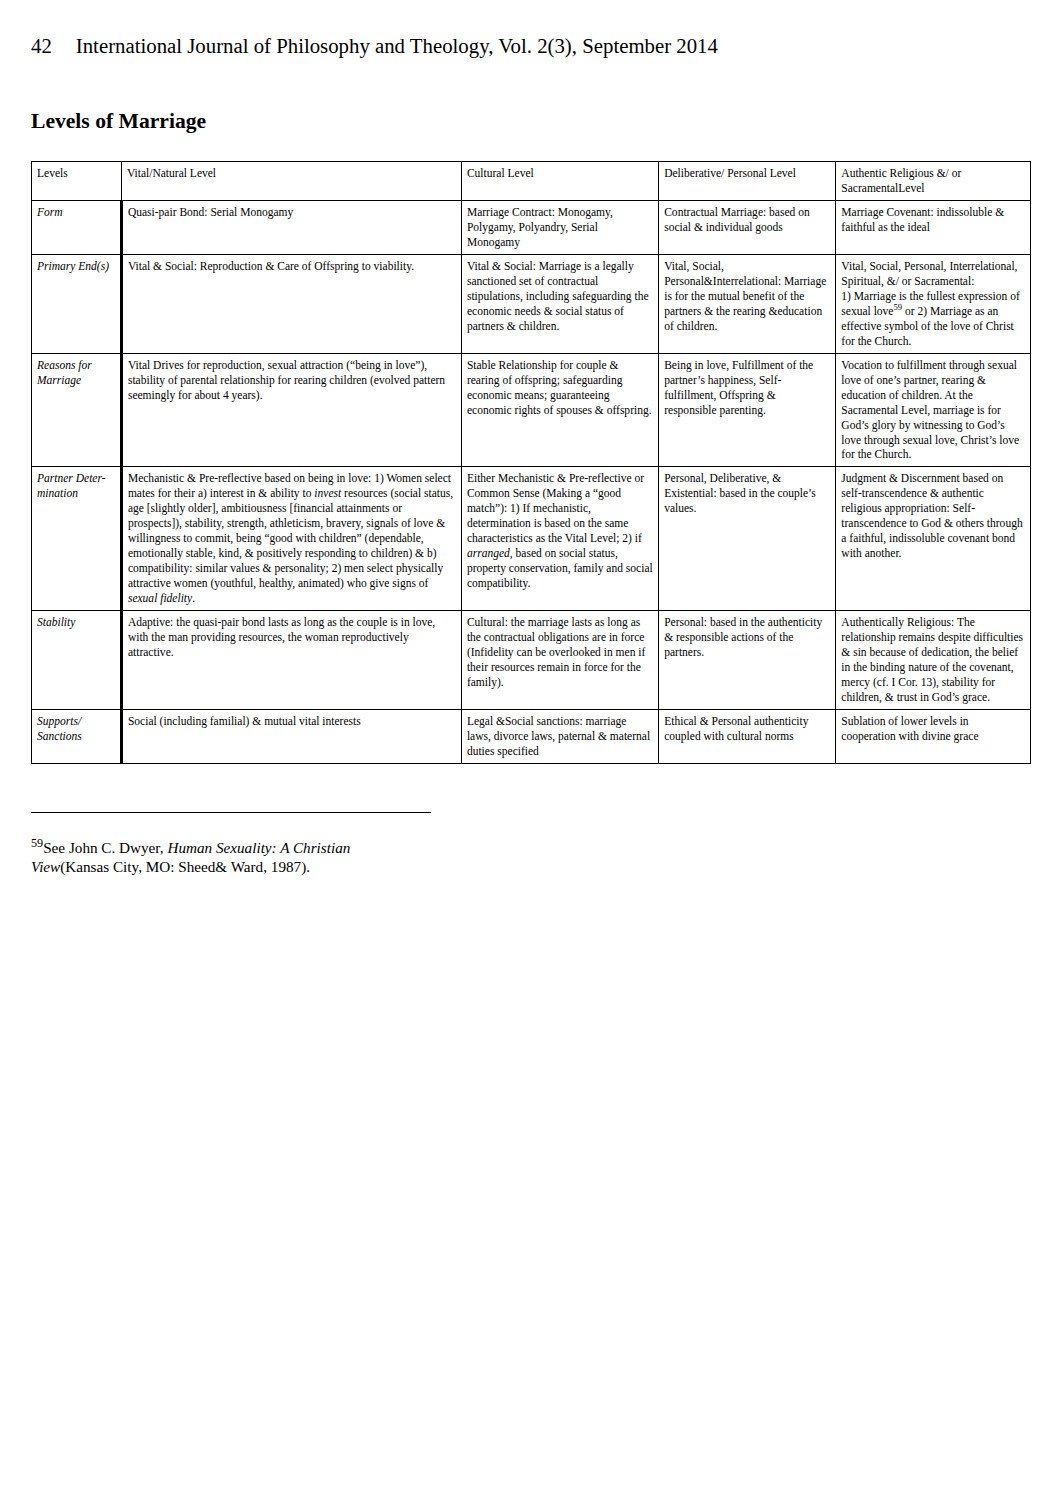42 International Journal of Philosophy and Theology, Vol. 2(3), September 2014
Levels of Marriage
| Levels | Vital/Natural Level | Cultural Level | Deliberative/ Personal Level | Authentic Religious &/ or SacramentalLevel |
| --- | --- | --- | --- | --- |
| Form | Quasi-pair Bond: Serial Monogamy | Marriage Contract: Monogamy, Polygamy, Polyandry, Serial Monogamy | Contractual Marriage: based on social & individual goods | Marriage Covenant: indissoluble & faithful as the ideal |
| Primary End(s) | Vital & Social: Reproduction & Care of Offspring to viability. | Vital & Social: Marriage is a legally sanctioned set of contractual stipulations, including safeguarding the economic needs & social status of partners & children. | Vital, Social, Personal&Interrelational: Marriage is for the mutual benefit of the partners & the rearing &education of children. | Vital, Social, Personal, Interrelational, Spiritual, &/ or Sacramental: 1) Marriage is the fullest expression of sexual love 59 or 2) Marriage as an effective symbol of the love of Christ for the Church. |
| Reasons for Marriage | Vital Drives for reproduction, sexual attraction (“being in love”), stability of parental relationship for rearing children (evolved pattern seemingly for about 4 years). | Stable Relationship for couple & rearing of offspring; safeguarding economic means; guaranteeing economic rights of spouses & offspring. | Being in love, Fulfillment of the partner’s happiness, Self-fulfillment, Offspring & responsible parenting. | Vocation to fulfillment through sexual love of one’s partner, rearing & education of children. At the Sacramental Level, marriage is for God’s glory by witnessing to God’s love through sexual love, Christ’s love for the Church. |
| Partner Deter-mination | Mechanistic & Pre-reflective based on being in love: 1) Women select mates for their a) interest in & ability to invest resources (social status, age [slightly older], ambitiousness [financial attainments or prospects]), stability, strength, athleticism, bravery, signals of love & willingness to commit, being “good with children” (dependable, emotionally stable, kind, & positively responding to children) & b) compatibility: similar values & personality; 2) men select physically attractive women (youthful, healthy, animated) who give signs of sexual fidelity . | Either Mechanistic & Pre-reflective or Common Sense (Making a “good match”): 1) If mechanistic, determination is based on the same characteristics as the Vital Level; 2) if arranged , based on social status, property conservation, family and social compatibility. | Personal, Deliberative, & Existential: based in the couple’s values. | Judgment & Discernment based on self-transcendence & authentic religious appropriation: Self-transcendence to God & others through a faithful, indissoluble covenant bond with another. |
| Stability | Adaptive: the quasi-pair bond lasts as long as the couple is in love, with the man providing resources, the woman reproductively attractive. | Cultural: the marriage lasts as long as the contractual obligations are in force (Infidelity can be overlooked in men if their resources remain in force for the family). | Personal: based in the authenticity & responsible actions of the partners. | Authentically Religious: The relationship remains despite difficulties & sin because of dedication, the belief in the binding nature of the covenant, mercy (cf. I Cor. 13), stability for children, & trust in God’s grace. |
| Supports/ Sanctions | Social (including familial) & mutual vital interests | Legal &Social sanctions: marriage laws, divorce laws, paternal & maternal duties specified | Ethical & Personal authenticity coupled with cultural norms | Sublation of lower levels in cooperation with divine grace |
59See John C. Dwyer, Human Sexuality: A Christian View(Kansas City, MO: Sheed& Ward, 1987).